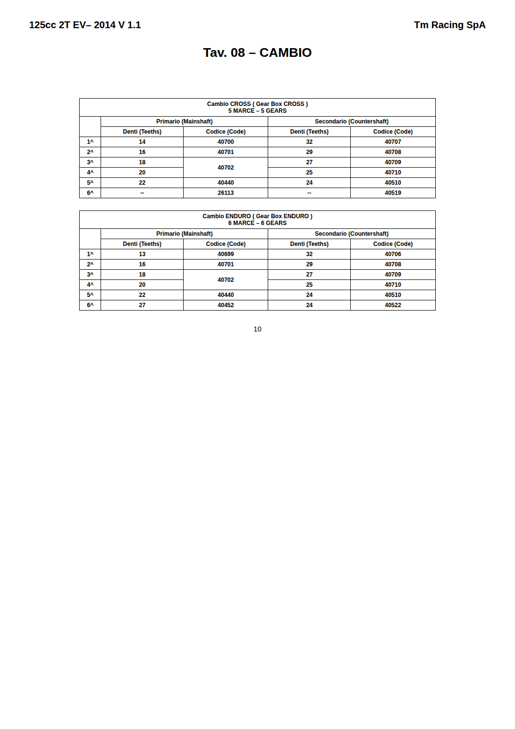125cc 2T EV– 2014 V 1.1 Tm Racing SpA
Tav. 08 – CAMBIO
Cambio CROSS ( Gear Box CROSS ) 5 MARCE – 5 GEARS
| | Primario (Mainshaft) | Secondario (Countershaft) |
| --- | --- | --- |
| Denti (Teeths) | Codice (Code) | Denti (Teeths) | Codice (Code) |
| 1^ | 14 | 40700 | 32 | 40707 |
| 2^ | 16 | 40701 | 29 | 40708 |
| 3^ | 18 | 40702 | 27 | 40709 |
| 4^ | 20 | 25 | 40710 |
| 5^ | 22 | 40440 | 24 | 40510 |
| 6^ | -- | 26113 | -- | 40519 |
Cambio ENDURO ( Gear Box ENDURO ) 6 MARCE – 6 GEARS
| | Primario (Mainshaft) | Secondario (Countershaft) |
| --- | --- | --- |
| Denti (Teeths) | Codice (Code) | Denti (Teeths) | Codice (Code) |
| 1^ | 13 | 40699 | 32 | 40706 |
| 2^ | 16 | 40701 | 29 | 40708 |
| 3^ | 18 | 40702 | 27 | 40709 |
| 4^ | 20 | 25 | 40710 |
| 5^ | 22 | 40440 | 24 | 40510 |
| 6^ | 27 | 40452 | 24 | 40522 |
10